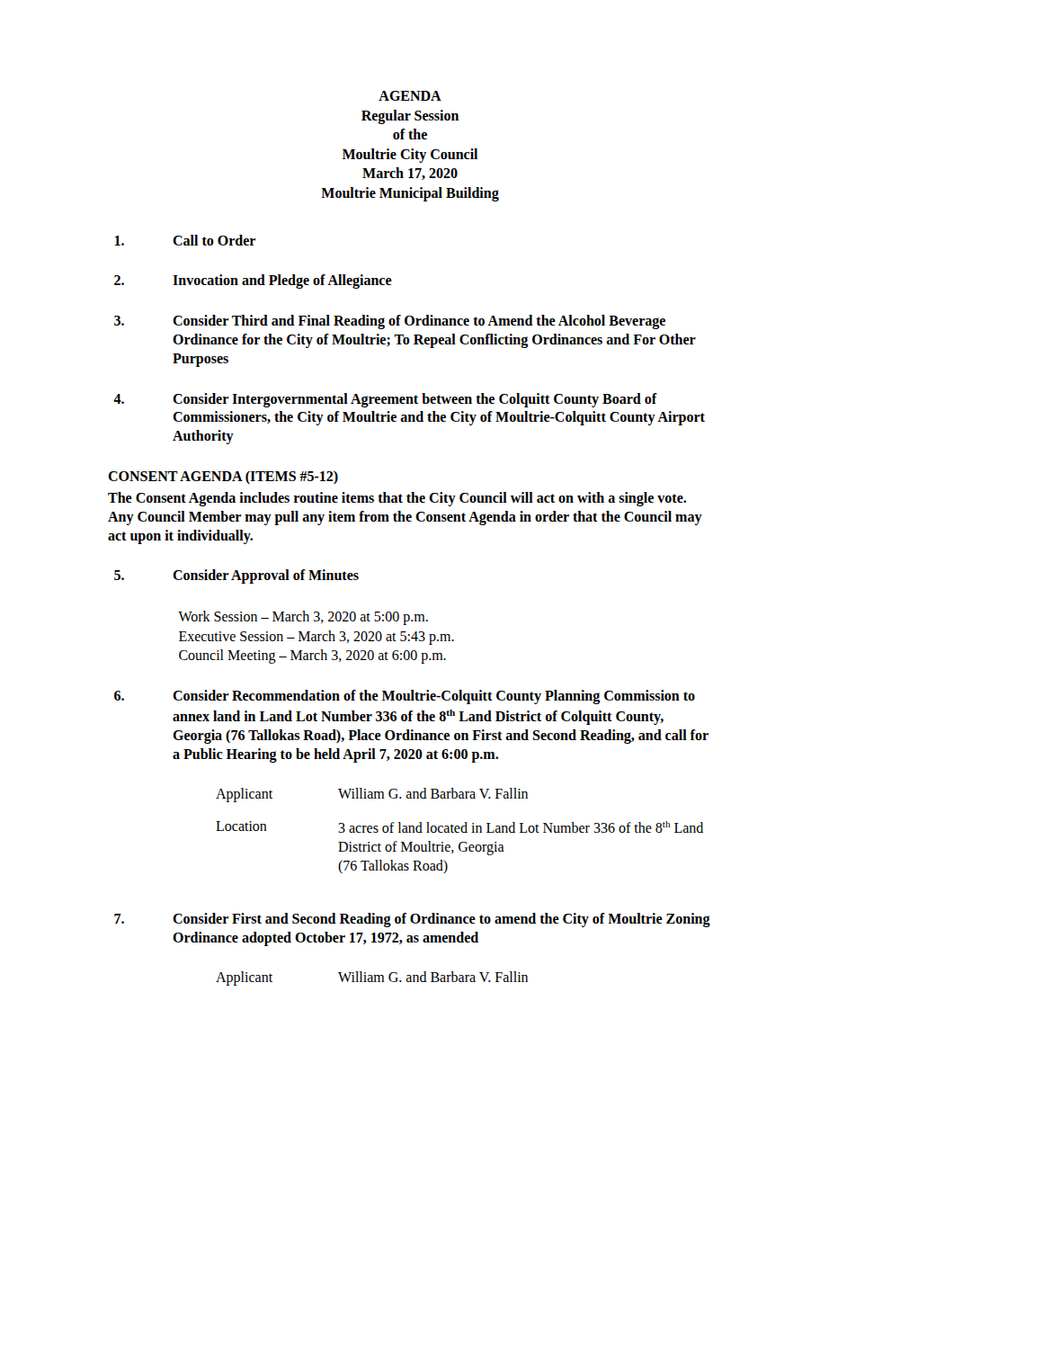AGENDA
Regular Session
of the
Moultrie City Council
March 17, 2020
Moultrie Municipal Building
1.
Call to Order
2.
Invocation and Pledge of Allegiance
3.
Consider Third and Final Reading of Ordinance to Amend the Alcohol Beverage Ordinance for the City of Moultrie; To Repeal Conflicting Ordinances and For Other Purposes
4.
Consider Intergovernmental Agreement between the Colquitt County Board of Commissioners, the City of Moultrie and the City of Moultrie-Colquitt County Airport Authority
CONSENT AGENDA (ITEMS #5-12)
The Consent Agenda includes routine items that the City Council will act on with a single vote. Any Council Member may pull any item from the Consent Agenda in order that the Council may act upon it individually.
5.
Consider Approval of Minutes
Work Session – March 3, 2020 at 5:00 p.m.
Executive Session – March 3, 2020 at 5:43 p.m.
Council Meeting – March 3, 2020 at 6:00 p.m.
6.
Consider Recommendation of the Moultrie-Colquitt County Planning Commission to annex land in Land Lot Number 336 of the 8th Land District of Colquitt County, Georgia (76 Tallokas Road), Place Ordinance on First and Second Reading, and call for a Public Hearing to be held April 7, 2020 at 6:00 p.m.
| Applicant | William G. and Barbara V. Fallin |
| Location | 3 acres of land located in Land Lot Number 336 of the 8 th Land District of Moultrie, Georgia (76 Tallokas Road) |
7.
Consider First and Second Reading of Ordinance to amend the City of Moultrie Zoning Ordinance adopted October 17, 1972, as amended
| Applicant | William G. and Barbara V. Fallin |